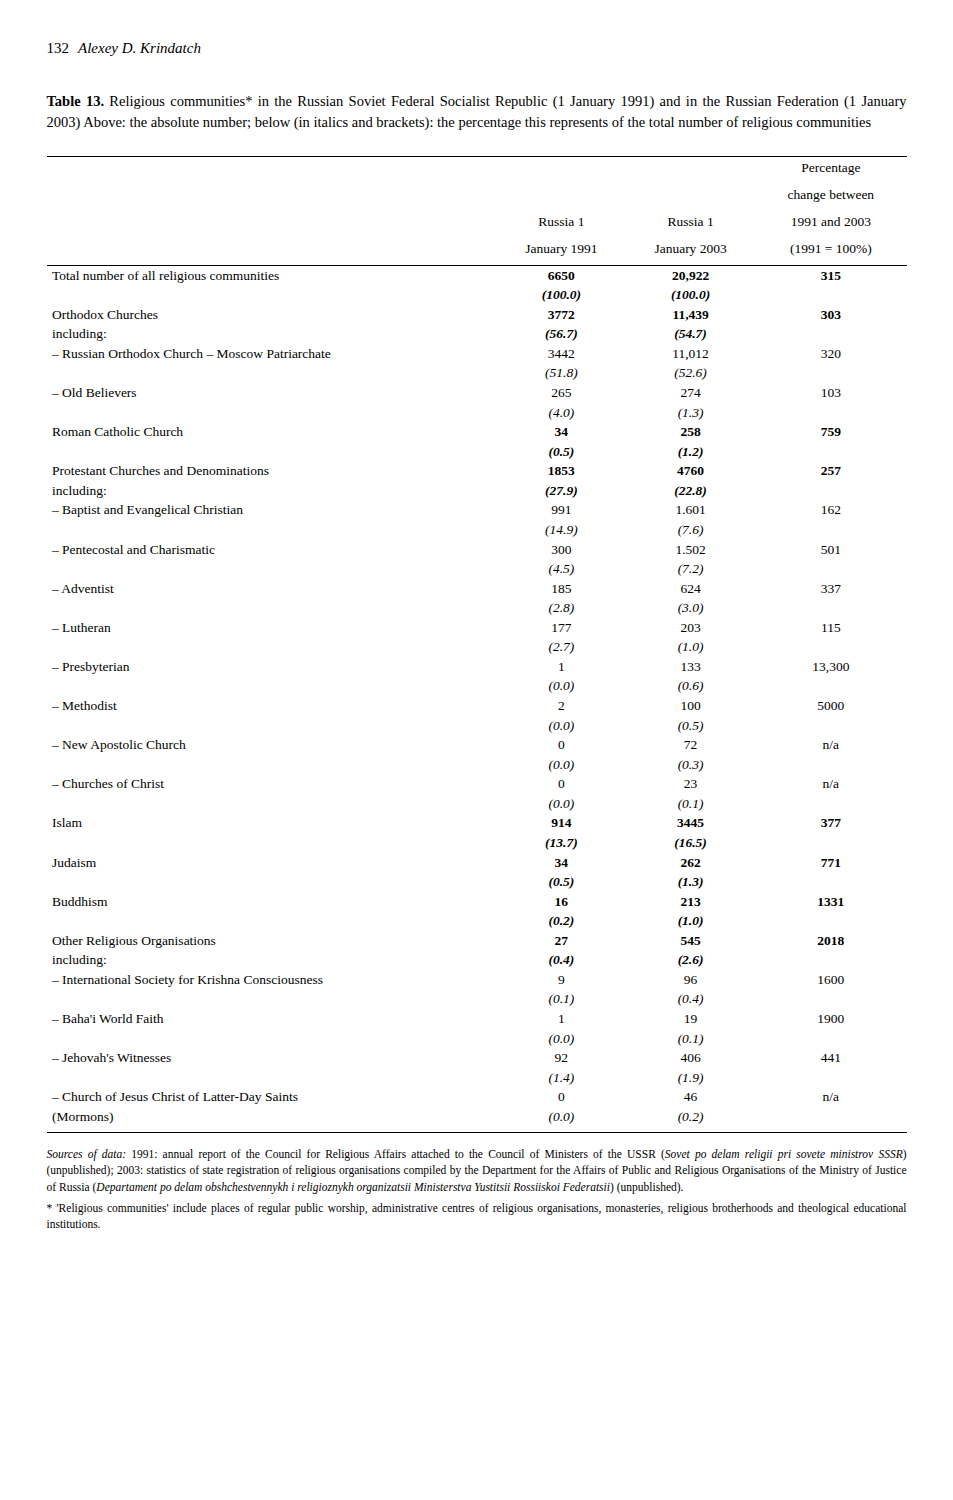132 Alexey D. Krindatch
Table 13. Religious communities* in the Russian Soviet Federal Socialist Republic (1 January 1991) and in the Russian Federation (1 January 2003) Above: the absolute number; below (in italics and brackets): the percentage this represents of the total number of religious communities
| | | | Percentage |
| --- | --- | --- | --- |
| | | | change between |
| | Russia 1 | Russia 1 | 1991 and 2003 |
| | January 1991 | January 2003 | (1991 = 100%) |
| Total number of all religious communities | 6650 | 20,922 | 315 |
| | (100.0) | (100.0) | |
| Orthodox Churches | 3772 | 11,439 | 303 |
| including: | (56.7) | (54.7) | |
| – Russian Orthodox Church – Moscow Patriarchate | 3442 | 11,012 | 320 |
| | (51.8) | (52.6) | |
| – Old Believers | 265 | 274 | 103 |
| | (4.0) | (1.3) | |
| Roman Catholic Church | 34 | 258 | 759 |
| | (0.5) | (1.2) | |
| Protestant Churches and Denominations | 1853 | 4760 | 257 |
| including: | (27.9) | (22.8) | |
| – Baptist and Evangelical Christian | 991 | 1.601 | 162 |
| | (14.9) | (7.6) | |
| – Pentecostal and Charismatic | 300 | 1.502 | 501 |
| | (4.5) | (7.2) | |
| – Adventist | 185 | 624 | 337 |
| | (2.8) | (3.0) | |
| – Lutheran | 177 | 203 | 115 |
| | (2.7) | (1.0) | |
| – Presbyterian | 1 | 133 | 13,300 |
| | (0.0) | (0.6) | |
| – Methodist | 2 | 100 | 5000 |
| | (0.0) | (0.5) | |
| – New Apostolic Church | 0 | 72 | n/a |
| | (0.0) | (0.3) | |
| – Churches of Christ | 0 | 23 | n/a |
| | (0.0) | (0.1) | |
| Islam | 914 | 3445 | 377 |
| | (13.7) | (16.5) | |
| Judaism | 34 | 262 | 771 |
| | (0.5) | (1.3) | |
| Buddhism | 16 | 213 | 1331 |
| | (0.2) | (1.0) | |
| Other Religious Organisations | 27 | 545 | 2018 |
| including: | (0.4) | (2.6) | |
| – International Society for Krishna Consciousness | 9 | 96 | 1600 |
| | (0.1) | (0.4) | |
| – Baha'i World Faith | 1 | 19 | 1900 |
| | (0.0) | (0.1) | |
| – Jehovah's Witnesses | 92 | 406 | 441 |
| | (1.4) | (1.9) | |
| – Church of Jesus Christ of Latter-Day Saints | 0 | 46 | n/a |
| (Mormons) | (0.0) | (0.2) | |
Sources of data: 1991: annual report of the Council for Religious Affairs attached to the Council of Ministers of the USSR (Sovet po delam religii pri sovete ministrov SSSR) (unpublished); 2003: statistics of state registration of religious organisations compiled by the Department for the Affairs of Public and Religious Organisations of the Ministry of Justice of Russia (Departament po delam obshchestvennykh i religioznykh organizatsii Ministerstva Yustitsii Rossiiskoi Federatsii) (unpublished).
* 'Religious communities' include places of regular public worship, administrative centres of religious organisations, monasteries, religious brotherhoods and theological educational institutions.